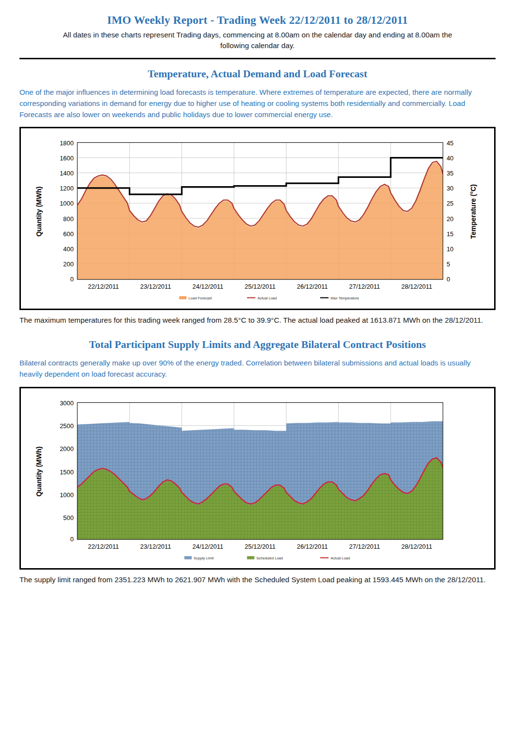IMO Weekly Report - Trading Week 22/12/2011 to 28/12/2011
All dates in these charts represent Trading days, commencing at 8.00am on the calendar day and ending at 8.00am the following calendar day.
Temperature, Actual Demand and Load Forecast
One of the major influences in determining load forecasts is temperature. Where extremes of temperature are expected, there are normally corresponding variations in demand for energy due to higher use of heating or cooling systems both residentially and commercially. Load Forecasts are also lower on weekends and public holidays due to lower commercial energy use.
Quantity (MWh) Temperature (°C) 1800 1600 1400 1200 1000 800 600 400 200 0 45 40 35 30 25 20 15 10 5 0 22/12/2011 23/12/2011 24/12/2011 25/12/2011 26/12/2011 27/12/2011 28/12/2011 Load Forecast Actual Load Max Temperature
The maximum temperatures for this trading week ranged from 28.5°C to 39.9°C. The actual load peaked at 1613.871 MWh on the 28/12/2011.
Total Participant Supply Limits and Aggregate Bilateral Contract Positions
Bilateral contracts generally make up over 90% of the energy traded. Correlation between bilateral submissions and actual loads is usually heavily dependent on load forecast accuracy.
Quantity (MWh) 3000 2500 2000 1500 1000 500 0 22/12/2011 23/12/2011 24/12/2011 25/12/2011 26/12/2011 27/12/2011 28/12/2011 Supply Limit Scheduled Load Actual Load
The supply limit ranged from 2351.223 MWh to 2621.907 MWh with the Scheduled System Load peaking at 1593.445 MWh on the 28/12/2011.